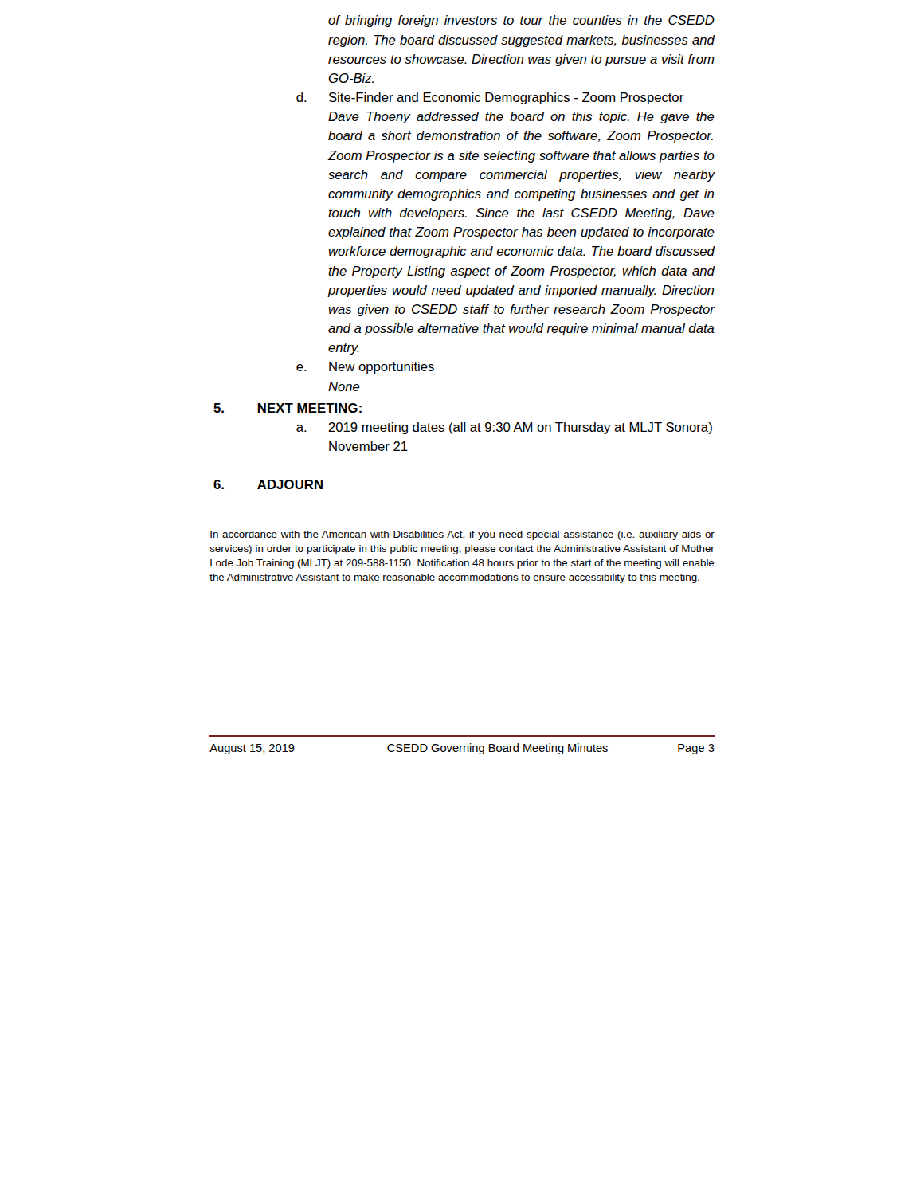of bringing foreign investors to tour the counties in the CSEDD region. The board discussed suggested markets, businesses and resources to showcase. Direction was given to pursue a visit from GO-Biz.
d.
Site-Finder and Economic Demographics - Zoom Prospector
Dave Thoeny addressed the board on this topic. He gave the board a short demonstration of the software, Zoom Prospector. Zoom Prospector is a site selecting software that allows parties to search and compare commercial properties, view nearby community demographics and competing businesses and get in touch with developers. Since the last CSEDD Meeting, Dave explained that Zoom Prospector has been updated to incorporate workforce demographic and economic data. The board discussed the Property Listing aspect of Zoom Prospector, which data and properties would need updated and imported manually. Direction was given to CSEDD staff to further research Zoom Prospector and a possible alternative that would require minimal manual data entry.
e.
New opportunities
None
5.
NEXT MEETING:
a.
2019 meeting dates (all at 9:30 AM on Thursday at MLJT Sonora)
November 21
6.
ADJOURN
In accordance with the American with Disabilities Act, if you need special assistance (i.e. auxiliary aids or services) in order to participate in this public meeting, please contact the Administrative Assistant of Mother Lode Job Training (MLJT) at 209-588-1150. Notification 48 hours prior to the start of the meeting will enable the Administrative Assistant to make reasonable accommodations to ensure accessibility to this meeting.
August 15, 2019
CSEDD Governing Board Meeting Minutes
Page 3